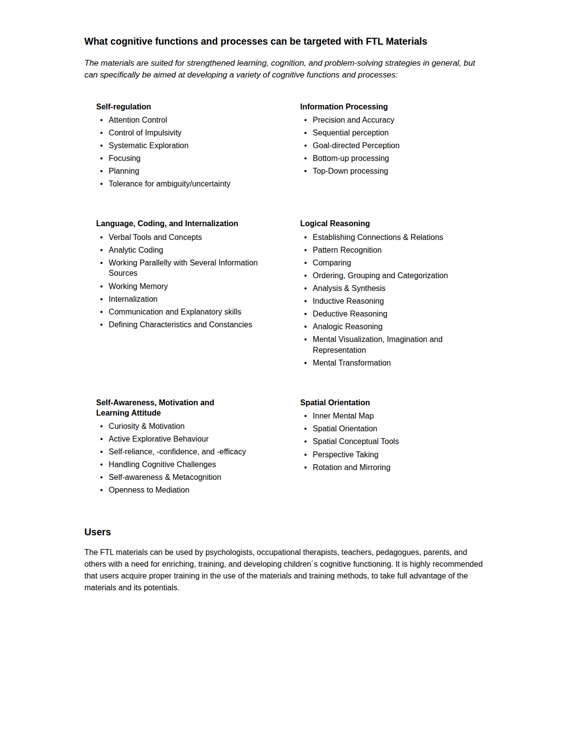What cognitive functions and processes can be targeted with FTL Materials
The materials are suited for strengthened learning, cognition, and problem-solving strategies in general, but can specifically be aimed at developing a variety of cognitive functions and processes:
Self-regulation
Attention Control
Control of Impulsivity
Systematic Exploration
Focusing
Planning
Tolerance for ambiguity/uncertainty
Information Processing
Precision and Accuracy
Sequential perception
Goal-directed Perception
Bottom-up processing
Top-Down processing
Language, Coding, and Internalization
Verbal Tools and Concepts
Analytic Coding
Working Parallelly with Several Information Sources
Working Memory
Internalization
Communication and Explanatory skills
Defining Characteristics and Constancies
Logical Reasoning
Establishing Connections & Relations
Pattern Recognition
Comparing
Ordering, Grouping and Categorization
Analysis & Synthesis
Inductive Reasoning
Deductive Reasoning
Analogic Reasoning
Mental Visualization, Imagination and Representation
Mental Transformation
Self-Awareness, Motivation and
Learning Attitude
Curiosity & Motivation
Active Explorative Behaviour
Self-reliance, -confidence, and -efficacy
Handling Cognitive Challenges
Self-awareness & Metacognition
Openness to Mediation
Spatial Orientation
Inner Mental Map
Spatial Orientation
Spatial Conceptual Tools
Perspective Taking
Rotation and Mirroring
Users
The FTL materials can be used by psychologists, occupational therapists, teachers, pedagogues, parents, and others with a need for enriching, training, and developing children´s cognitive functioning. It is highly recommended that users acquire proper training in the use of the materials and training methods, to take full advantage of the materials and its potentials.